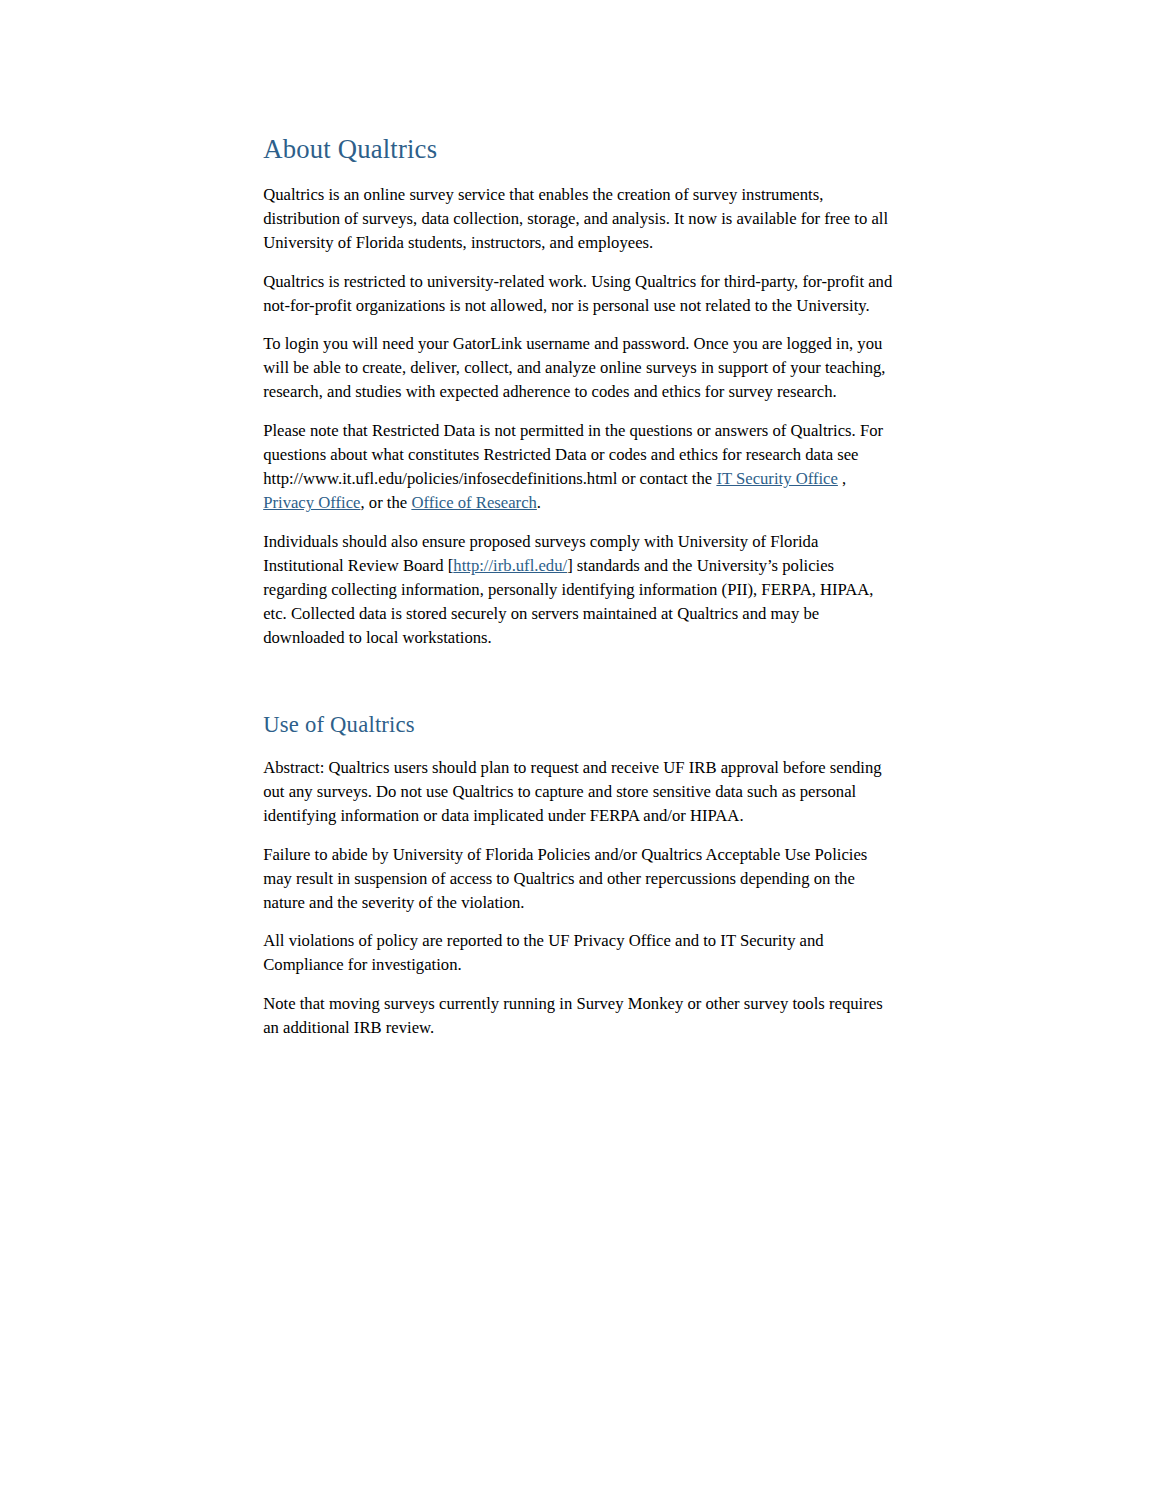About Qualtrics
Qualtrics is an online survey service that enables the creation of survey instruments, distribution of surveys, data collection, storage, and analysis. It now is available for free to all University of Florida students, instructors, and employees.
Qualtrics is restricted to university-related work. Using Qualtrics for third-party, for-profit and not-for-profit organizations is not allowed, nor is personal use not related to the University.
To login you will need your GatorLink username and password. Once you are logged in, you will be able to create, deliver, collect, and analyze online surveys in support of your teaching, research, and studies with expected adherence to codes and ethics for survey research.
Please note that Restricted Data is not permitted in the questions or answers of Qualtrics. For questions about what constitutes Restricted Data or codes and ethics for research data see http://www.it.ufl.edu/policies/infosecdefinitions.html or contact the IT Security Office , Privacy Office, or the Office of Research.
Individuals should also ensure proposed surveys comply with University of Florida Institutional Review Board [http://irb.ufl.edu/] standards and the University’s policies regarding collecting information, personally identifying information (PII), FERPA, HIPAA, etc. Collected data is stored securely on servers maintained at Qualtrics and may be downloaded to local workstations.
Use of Qualtrics
Abstract: Qualtrics users should plan to request and receive UF IRB approval before sending out any surveys. Do not use Qualtrics to capture and store sensitive data such as personal identifying information or data implicated under FERPA and/or HIPAA.
Failure to abide by University of Florida Policies and/or Qualtrics Acceptable Use Policies may result in suspension of access to Qualtrics and other repercussions depending on the nature and the severity of the violation.
All violations of policy are reported to the UF Privacy Office and to IT Security and Compliance for investigation.
Note that moving surveys currently running in Survey Monkey or other survey tools requires an additional IRB review.